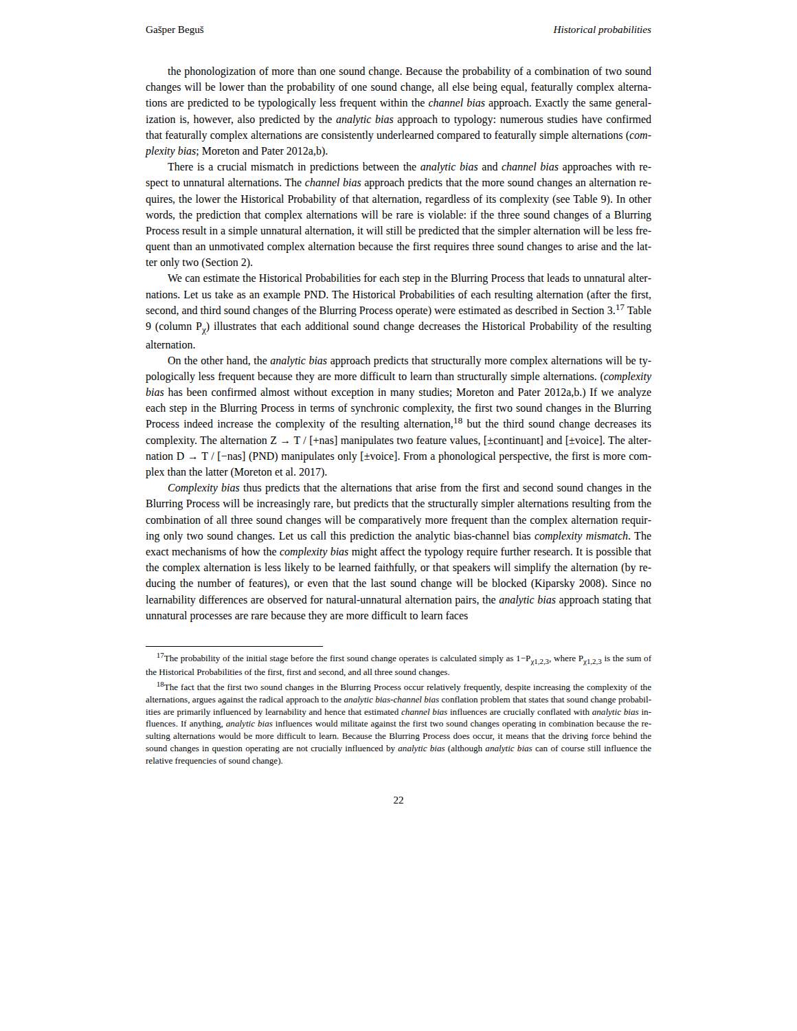Gašper Beguš Historical probabilities
the phonologization of more than one sound change. Because the probability of a combination of two sound changes will be lower than the probability of one sound change, all else being equal, featurally complex alternations are predicted to be typologically less frequent within the channel bias approach. Exactly the same generalization is, however, also predicted by the analytic bias approach to typology: numerous studies have confirmed that featurally complex alternations are consistently underlearned compared to featurally simple alternations (complexity bias; Moreton and Pater 2012a,b).
There is a crucial mismatch in predictions between the analytic bias and channel bias approaches with respect to unnatural alternations. The channel bias approach predicts that the more sound changes an alternation requires, the lower the Historical Probability of that alternation, regardless of its complexity (see Table 9). In other words, the prediction that complex alternations will be rare is violable: if the three sound changes of a Blurring Process result in a simple unnatural alternation, it will still be predicted that the simpler alternation will be less frequent than an unmotivated complex alternation because the first requires three sound changes to arise and the latter only two (Section 2).
We can estimate the Historical Probabilities for each step in the Blurring Process that leads to unnatural alternations. Let us take as an example PND. The Historical Probabilities of each resulting alternation (after the first, second, and third sound changes of the Blurring Process operate) were estimated as described in Section 3.17 Table 9 (column Pχ) illustrates that each additional sound change decreases the Historical Probability of the resulting alternation.
On the other hand, the analytic bias approach predicts that structurally more complex alternations will be typologically less frequent because they are more difficult to learn than structurally simple alternations. (complexity bias has been confirmed almost without exception in many studies; Moreton and Pater 2012a,b.) If we analyze each step in the Blurring Process in terms of synchronic complexity, the first two sound changes in the Blurring Process indeed increase the complexity of the resulting alternation,18 but the third sound change decreases its complexity. The alternation Z → T / [+nas] manipulates two feature values, [±continuant] and [±voice]. The alternation D → T / [−nas] (PND) manipulates only [±voice]. From a phonological perspective, the first is more complex than the latter (Moreton et al. 2017).
Complexity bias thus predicts that the alternations that arise from the first and second sound changes in the Blurring Process will be increasingly rare, but predicts that the structurally simpler alternations resulting from the combination of all three sound changes will be comparatively more frequent than the complex alternation requiring only two sound changes. Let us call this prediction the analytic bias-channel bias complexity mismatch. The exact mechanisms of how the complexity bias might affect the typology require further research. It is possible that the complex alternation is less likely to be learned faithfully, or that speakers will simplify the alternation (by reducing the number of features), or even that the last sound change will be blocked (Kiparsky 2008). Since no learnability differences are observed for natural-unnatural alternation pairs, the analytic bias approach stating that unnatural processes are rare because they are more difficult to learn faces
17The probability of the initial stage before the first sound change operates is calculated simply as 1−Pχ1,2,3, where Pχ1,2,3 is the sum of the Historical Probabilities of the first, first and second, and all three sound changes.
18The fact that the first two sound changes in the Blurring Process occur relatively frequently, despite increasing the complexity of the alternations, argues against the radical approach to the analytic bias-channel bias conflation problem that states that sound change probabilities are primarily influenced by learnability and hence that estimated channel bias influences are crucially conflated with analytic bias influences. If anything, analytic bias influences would militate against the first two sound changes operating in combination because the resulting alternations would be more difficult to learn. Because the Blurring Process does occur, it means that the driving force behind the sound changes in question operating are not crucially influenced by analytic bias (although analytic bias can of course still influence the relative frequencies of sound change).
22